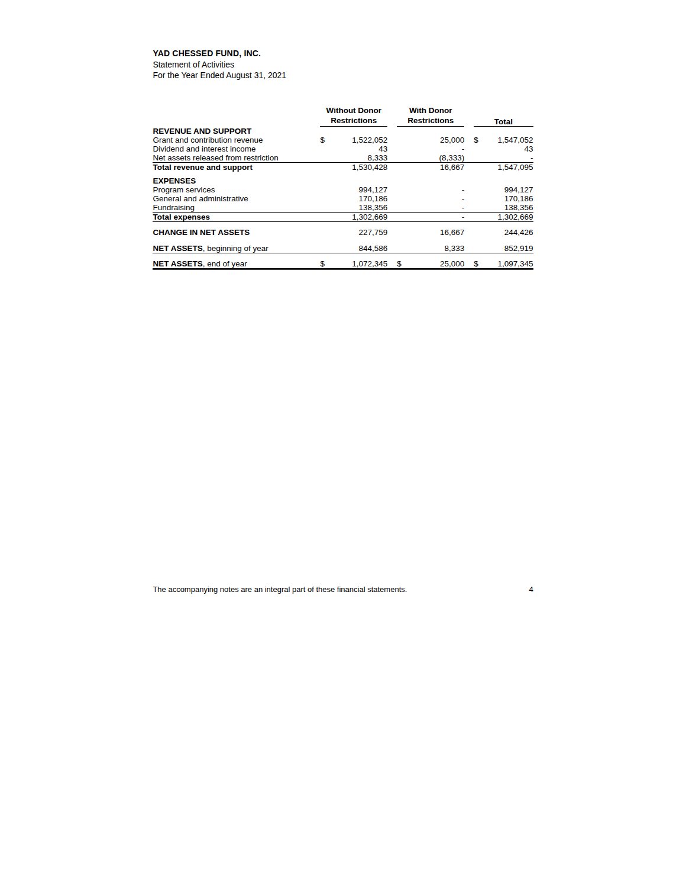YAD CHESSED FUND, INC.
Statement of Activities
For the Year Ended August 31, 2021
| | Without Donor | | With Donor | | |
| | Restrictions | | Restrictions | | Total |
| REVENUE AND SUPPORT | |
| Grant and contribution revenue | $ | 1,522,052 | | | 25,000 | | $ | 1,547,052 |
| Dividend and interest income | | 43 | | | - | | | 43 |
| Net assets released from restriction | | 8,333 | | | (8,333) | | | - |
| Total revenue and support | | 1,530,428 | | | 16,667 | | | 1,547,095 |
| EXPENSES | |
| Program services | | 994,127 | | | - | | | 994,127 |
| General and administrative | | 170,186 | | | - | | | 170,186 |
| Fundraising | | 138,356 | | | - | | | 138,356 |
| Total expenses | | 1,302,669 | | | - | | | 1,302,669 |
| CHANGE IN NET ASSETS | | 227,759 | | | 16,667 | | | 244,426 |
| NET ASSETS , beginning of year | | 844,586 | | | 8,333 | | | 852,919 |
| NET ASSETS , end of year | $ | 1,072,345 | | $ | 25,000 | | $ | 1,097,345 |
The accompanying notes are an integral part of these financial statements. 4